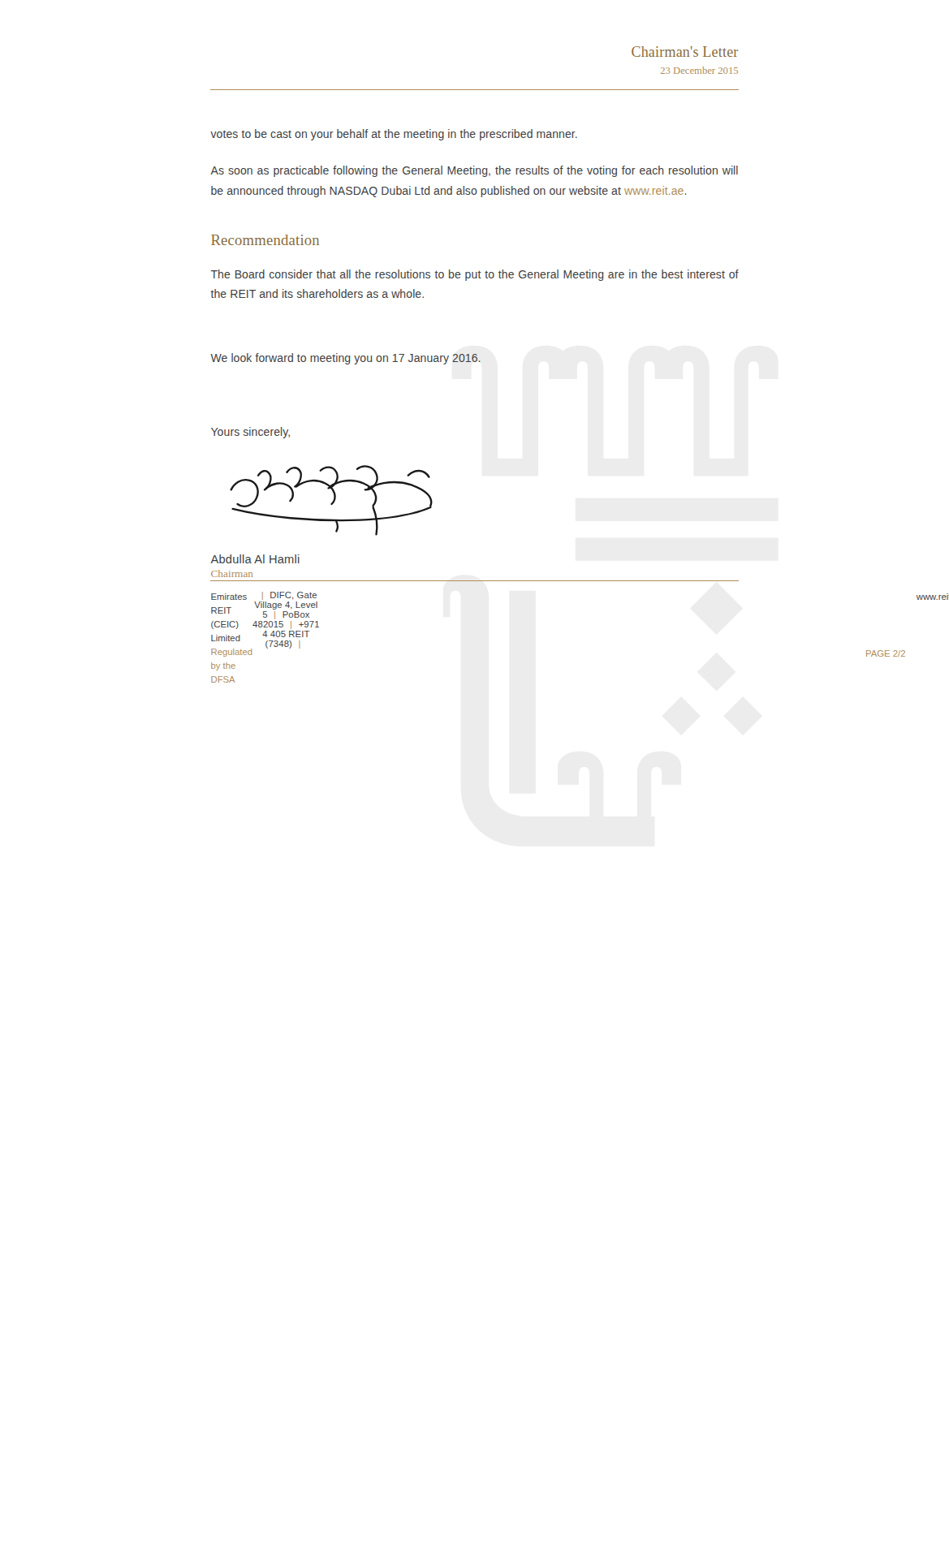Chairman's Letter
23 December 2015
votes to be cast on your behalf at the meeting in the prescribed manner.
As soon as practicable following the General Meeting, the results of the voting for each resolution will be announced through NASDAQ Dubai Ltd and also published on our website at www.reit.ae.
Recommendation
The Board consider that all the resolutions to be put to the General Meeting are in the best interest of the REIT and its shareholders as a whole.
We look forward to meeting you on 17 January 2016.
Yours sincerely,
Abdulla Al Hamli
Chairman
Emirates REIT (CEIC) Limited
Regulated by the DFSA
|DIFC, Gate Village 4, Level 5|PoBox 482015|+971 4 405 REIT (7348)|
www.reit.ae
PAGE 2/2